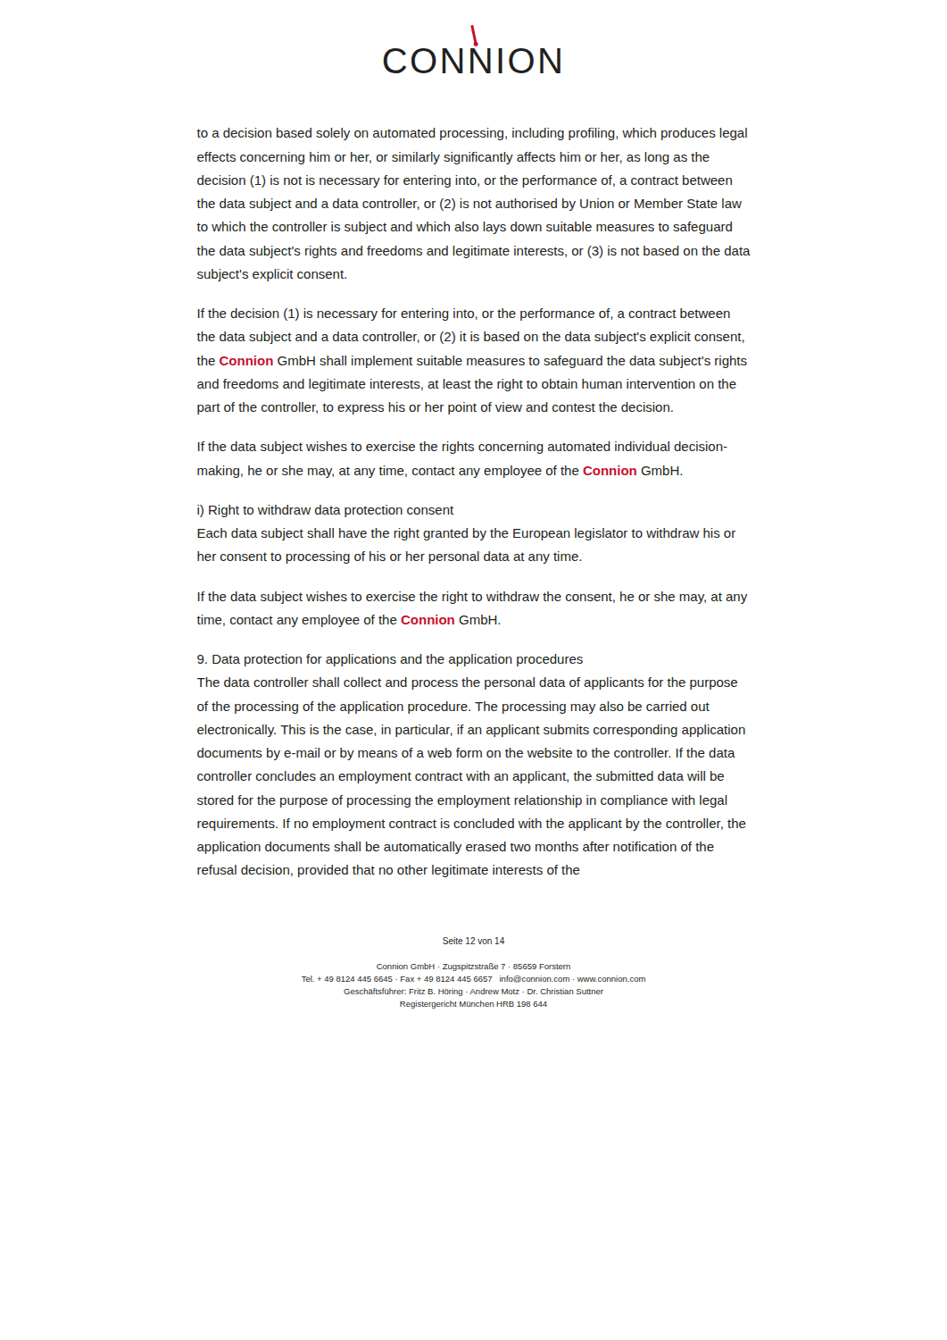CONNION
to a decision based solely on automated processing, including profiling, which produces legal effects concerning him or her, or similarly significantly affects him or her, as long as the decision (1) is not is necessary for entering into, or the performance of, a contract between the data subject and a data controller, or (2) is not authorised by Union or Member State law to which the controller is subject and which also lays down suitable measures to safeguard the data subject's rights and freedoms and legitimate interests, or (3) is not based on the data subject's explicit consent.
If the decision (1) is necessary for entering into, or the performance of, a contract between the data subject and a data controller, or (2) it is based on the data subject's explicit consent, the Connion GmbH shall implement suitable measures to safeguard the data subject's rights and freedoms and legitimate interests, at least the right to obtain human intervention on the part of the controller, to express his or her point of view and contest the decision.
If the data subject wishes to exercise the rights concerning automated individual decision-making, he or she may, at any time, contact any employee of the Connion GmbH.
i) Right to withdraw data protection consent
Each data subject shall have the right granted by the European legislator to withdraw his or her consent to processing of his or her personal data at any time.
If the data subject wishes to exercise the right to withdraw the consent, he or she may, at any time, contact any employee of the Connion GmbH.
9. Data protection for applications and the application procedures
The data controller shall collect and process the personal data of applicants for the purpose of the processing of the application procedure. The processing may also be carried out electronically. This is the case, in particular, if an applicant submits corresponding application documents by e-mail or by means of a web form on the website to the controller. If the data controller concludes an employment contract with an applicant, the submitted data will be stored for the purpose of processing the employment relationship in compliance with legal requirements. If no employment contract is concluded with the applicant by the controller, the application documents shall be automatically erased two months after notification of the refusal decision, provided that no other legitimate interests of the
Seite 12 von 14
Connion GmbH · Zugspitzstraße 7 · 85659 Forstern
Tel. + 49 8124 445 6645 · Fax + 49 8124 445 6657 info@connion.com · www.connion.com
Geschäftsführer: Fritz B. Höring · Andrew Motz · Dr. Christian Suttner
Registergericht München HRB 198 644